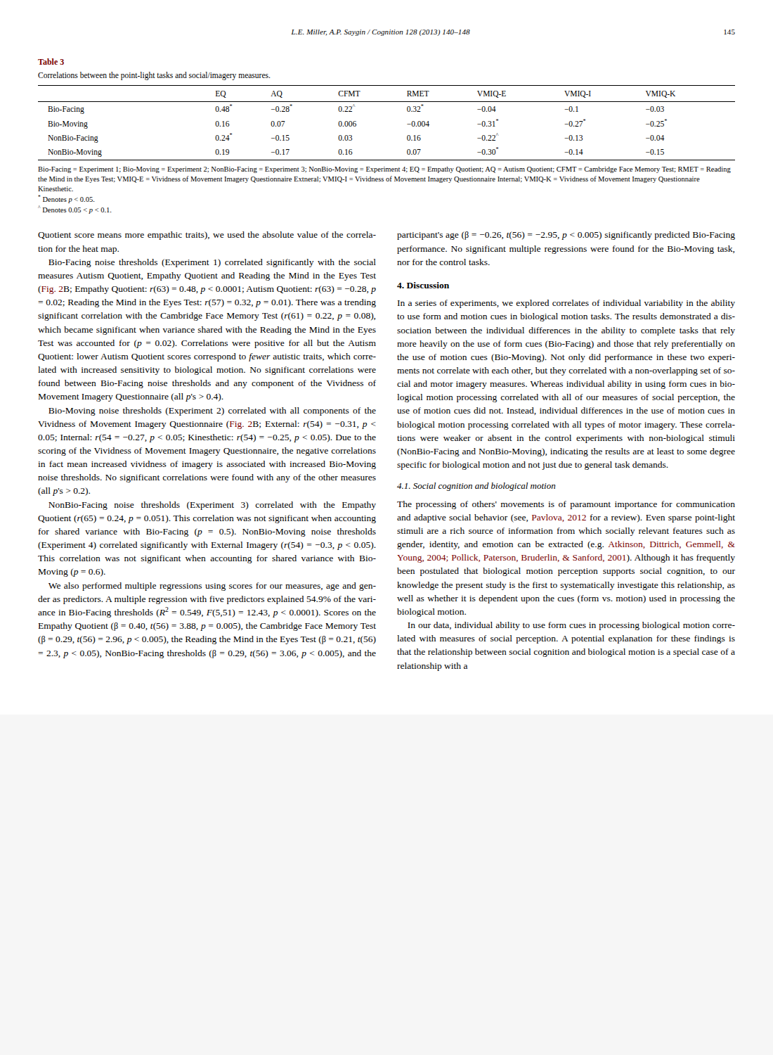145 L.E. Miller, A.P. Saygin / Cognition 128 (2013) 140–148
Table 3
Correlations between the point-light tasks and social/imagery measures.
| | EQ | AQ | CFMT | RMET | VMIQ-E | VMIQ-I | VMIQ-K |
| --- | --- | --- | --- | --- | --- | --- | --- |
| Bio-Facing | 0.48 * | −0.28 * | 0.22 ^ | 0.32 * | −0.04 | −0.1 | −0.03 |
| Bio-Moving | 0.16 | 0.07 | 0.006 | −0.004 | −0.31 * | −0.27 * | −0.25 * |
| NonBio-Facing | 0.24 * | −0.15 | 0.03 | 0.16 | −0.22 ^ | −0.13 | −0.04 |
| NonBio-Moving | 0.19 | −0.17 | 0.16 | 0.07 | −0.30 * | −0.14 | −0.15 |
Bio-Facing = Experiment 1; Bio-Moving = Experiment 2; NonBio-Facing = Experiment 3; NonBio-Moving = Experiment 4; EQ = Empathy Quotient; AQ = Autism Quotient; CFMT = Cambridge Face Memory Test; RMET = Reading the Mind in the Eyes Test; VMIQ-E = Vividness of Movement Imagery Questionnaire Extneral; VMIQ-I = Vividness of Movement Imagery Questionnaire Internal; VMIQ-K = Vividness of Movement Imagery Questionnaire Kinesthetic.
* Denotes p < 0.05.
^ Denotes 0.05 < p < 0.1.
Quotient score means more empathic traits), we used the absolute value of the correlation for the heat map.
Bio-Facing noise thresholds (Experiment 1) correlated significantly with the social measures Autism Quotient, Empathy Quotient and Reading the Mind in the Eyes Test (Fig. 2 B; Empathy Quotient: r(63) = 0.48, p < 0.0001; Autism Quotient: r(63) = −0.28, p = 0.02; Reading the Mind in the Eyes Test: r(57) = 0.32, p = 0.01). There was a trending significant correlation with the Cambridge Face Memory Test (r(61) = 0.22, p = 0.08), which became significant when variance shared with the Reading the Mind in the Eyes Test was accounted for (p = 0.02). Correlations were positive for all but the Autism Quotient: lower Autism Quotient scores correspond to fewer autistic traits, which correlated with increased sensitivity to biological motion. No significant correlations were found between Bio-Facing noise thresholds and any component of the Vividness of Movement Imagery Questionnaire (all p's > 0.4).
Bio-Moving noise thresholds (Experiment 2) correlated with all components of the Vividness of Movement Imagery Questionnaire (Fig. 2 B; External: r(54) = −0.31, p < 0.05; Internal: r(54 = −0.27, p < 0.05; Kinesthetic: r(54) = −0.25, p < 0.05). Due to the scoring of the Vividness of Movement Imagery Questionnaire, the negative correlations in fact mean increased vividness of imagery is associated with increased Bio-Moving noise thresholds. No significant correlations were found with any of the other measures (all p's > 0.2).
NonBio-Facing noise thresholds (Experiment 3) correlated with the Empathy Quotient (r(65) = 0.24, p = 0.051). This correlation was not significant when accounting for shared variance with Bio-Facing (p = 0.5). NonBio-Moving noise thresholds (Experiment 4) correlated significantly with External Imagery (r(54) = −0.3, p < 0.05). This correlation was not significant when accounting for shared variance with Bio-Moving (p = 0.6).
We also performed multiple regressions using scores for our measures, age and gender as predictors. A multiple regression with five predictors explained 54.9% of the variance in Bio-Facing thresholds (R2 = 0.549, F(5,51) = 12.43, p < 0.0001). Scores on the Empathy Quotient (β = 0.40, t(56) = 3.88, p = 0.005), the Cambridge Face Memory Test (β = 0.29, t(56) = 2.96, p < 0.005), the Reading the Mind in the Eyes Test (β = 0.21, t(56) = 2.3, p < 0.05), NonBio-Facing thresholds (β = 0.29, t(56) = 3.06, p < 0.005), and the participant's age (β = −0.26, t(56) = −2.95, p < 0.005) significantly predicted Bio-Facing performance. No significant multiple regressions were found for the Bio-Moving task, nor for the control tasks.
4. Discussion
In a series of experiments, we explored correlates of individual variability in the ability to use form and motion cues in biological motion tasks. The results demonstrated a dissociation between the individual differences in the ability to complete tasks that rely more heavily on the use of form cues (Bio-Facing) and those that rely preferentially on the use of motion cues (Bio-Moving). Not only did performance in these two experiments not correlate with each other, but they correlated with a non-overlapping set of social and motor imagery measures. Whereas individual ability in using form cues in biological motion processing correlated with all of our measures of social perception, the use of motion cues did not. Instead, individual differences in the use of motion cues in biological motion processing correlated with all types of motor imagery. These correlations were weaker or absent in the control experiments with non-biological stimuli (NonBio-Facing and NonBio-Moving), indicating the results are at least to some degree specific for biological motion and not just due to general task demands.
4.1. Social cognition and biological motion
The processing of others' movements is of paramount importance for communication and adaptive social behavior (see, Pavlova, 2012 for a review). Even sparse point-light stimuli are a rich source of information from which socially relevant features such as gender, identity, and emotion can be extracted (e.g. Atkinson, Dittrich, Gemmell, & Young, 2004; Pollick, Paterson, Bruderlin, & Sanford, 2001). Although it has frequently been postulated that biological motion perception supports social cognition, to our knowledge the present study is the first to systematically investigate this relationship, as well as whether it is dependent upon the cues (form vs. motion) used in processing the biological motion.
In our data, individual ability to use form cues in processing biological motion correlated with measures of social perception. A potential explanation for these findings is that the relationship between social cognition and biological motion is a special case of a relationship with a